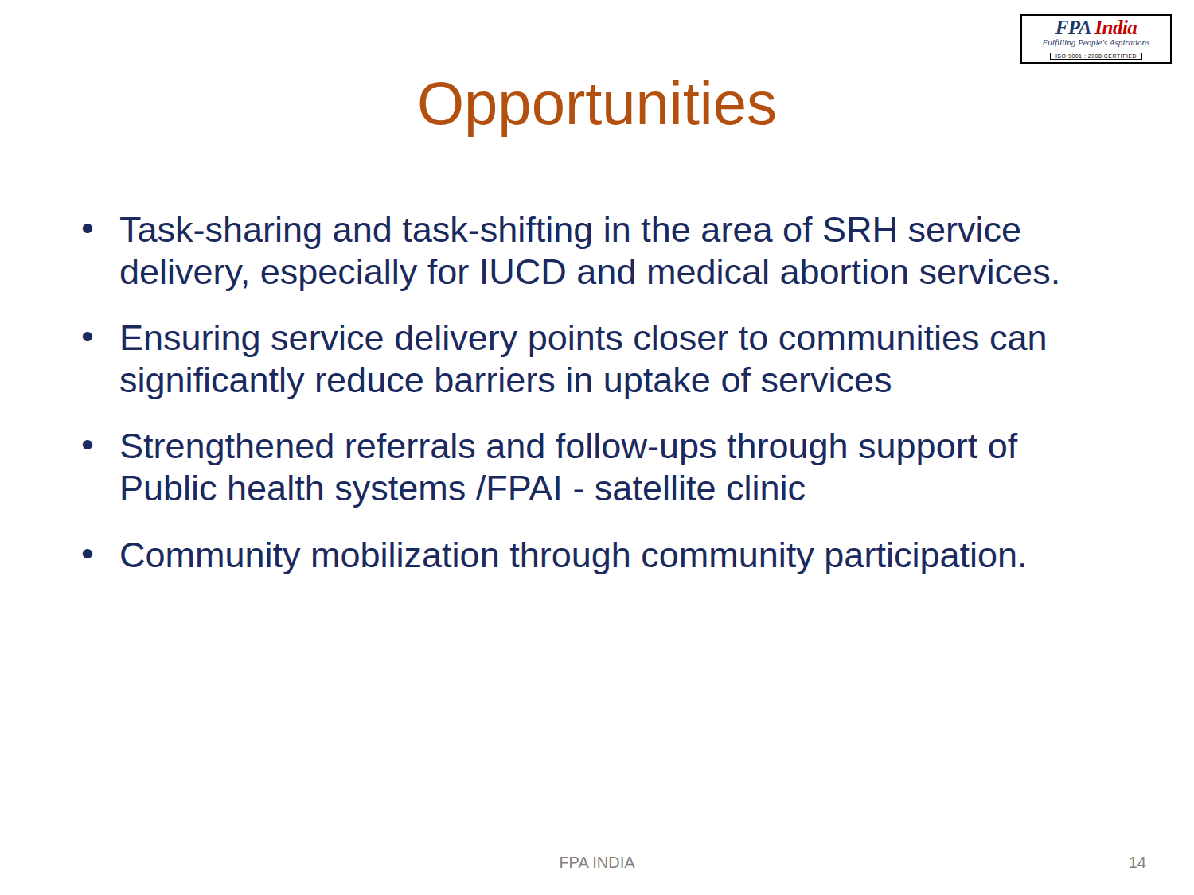FPA India
Fulfilling People's Aspirations
ISO 9001 : 2008 CERTIFIED
Opportunities
Task-sharing and task-shifting in the area of SRH service delivery, especially for IUCD and medical abortion services.
Ensuring service delivery points closer to communities can significantly reduce barriers in uptake of services
Strengthened referrals and follow-ups through support of Public health systems /FPAI - satellite clinic
Community mobilization through community participation.
FPA INDIA 14